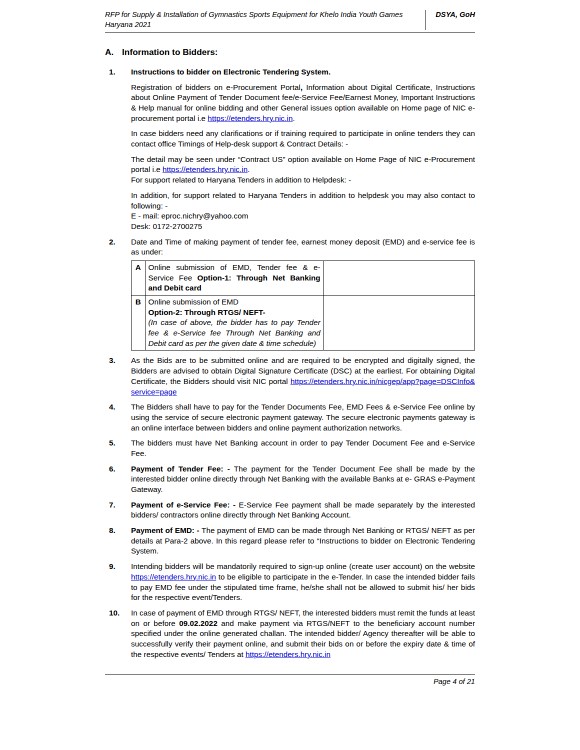RFP for Supply & Installation of Gymnastics Sports Equipment for Khelo India Youth Games Haryana 2021
DSYA, GoH
A. Information to Bidders:
1. Instructions to bidder on Electronic Tendering System.
Registration of bidders on e-Procurement Portal, Information about Digital Certificate, Instructions about Online Payment of Tender Document fee/e-Service Fee/Earnest Money, Important Instructions & Help manual for online bidding and other General issues option available on Home page of NIC e-procurement portal i.e https://etenders.hry.nic.in.
In case bidders need any clarifications or if training required to participate in online tenders they can contact office Timings of Help-desk support & Contract Details: -
The detail may be seen under “Contract US” option available on Home Page of NIC e-Procurement portal i.e https://etenders.hry.nic.in.
For support related to Haryana Tenders in addition to Helpdesk: -
In addition, for support related to Haryana Tenders in addition to helpdesk you may also contact to following: -
E - mail: eproc.nichry@yahoo.com
Desk: 0172-2700275
2. Date and Time of making payment of tender fee, earnest money deposit (EMD) and e-service fee is as under:
| A | Online submission of EMD, Tender fee & e-Service Fee Option-1: Through Net Banking and Debit card | |
| B | Online submission of EMD Option-2: Through RTGS/ NEFT- (In case of above, the bidder has to pay Tender fee & e-Service fee Through Net Banking and Debit card as per the given date & time schedule) | |
3. As the Bids are to be submitted online and are required to be encrypted and digitally signed, the Bidders are advised to obtain Digital Signature Certificate (DSC) at the earliest. For obtaining Digital Certificate, the Bidders should visit NIC portal https://etenders.hry.nic.in/nicgep/app?page=DSCInfo&service=page
4. The Bidders shall have to pay for the Tender Documents Fee, EMD Fees & e-Service Fee online by using the service of secure electronic payment gateway. The secure electronic payments gateway is an online interface between bidders and online payment authorization networks.
5. The bidders must have Net Banking account in order to pay Tender Document Fee and e-Service Fee.
6. Payment of Tender Fee: - The payment for the Tender Document Fee shall be made by the interested bidder online directly through Net Banking with the available Banks at e- GRAS e-Payment Gateway.
7. Payment of e-Service Fee: - E-Service Fee payment shall be made separately by the interested bidders/ contractors online directly through Net Banking Account.
8. Payment of EMD: - The payment of EMD can be made through Net Banking or RTGS/ NEFT as per details at Para-2 above. In this regard please refer to “Instructions to bidder on Electronic Tendering System.
9. Intending bidders will be mandatorily required to sign-up online (create user account) on the website https://etenders.hry.nic.in to be eligible to participate in the e-Tender. In case the intended bidder fails to pay EMD fee under the stipulated time frame, he/she shall not be allowed to submit his/ her bids for the respective event/Tenders.
10. In case of payment of EMD through RTGS/ NEFT, the interested bidders must remit the funds at least on or before 09.02.2022 and make payment via RTGS/NEFT to the beneficiary account number specified under the online generated challan. The intended bidder/ Agency thereafter will be able to successfully verify their payment online, and submit their bids on or before the expiry date & time of the respective events/ Tenders at https://etenders.hry.nic.in
Page 4 of 21